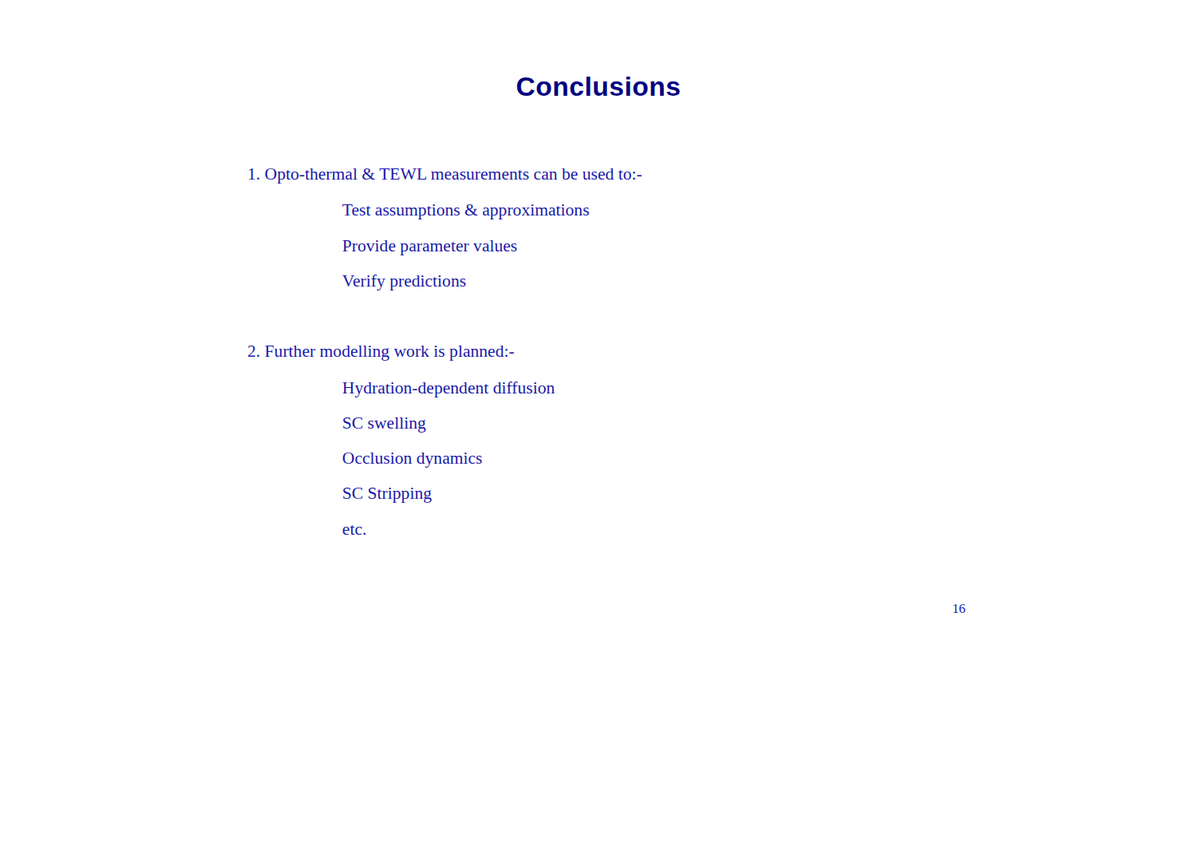Conclusions
1. Opto-thermal & TEWL measurements can be used to:-
Test assumptions & approximations
Provide parameter values
Verify predictions
2. Further modelling work is planned:-
Hydration-dependent diffusion
SC swelling
Occlusion dynamics
SC Stripping
etc.
16